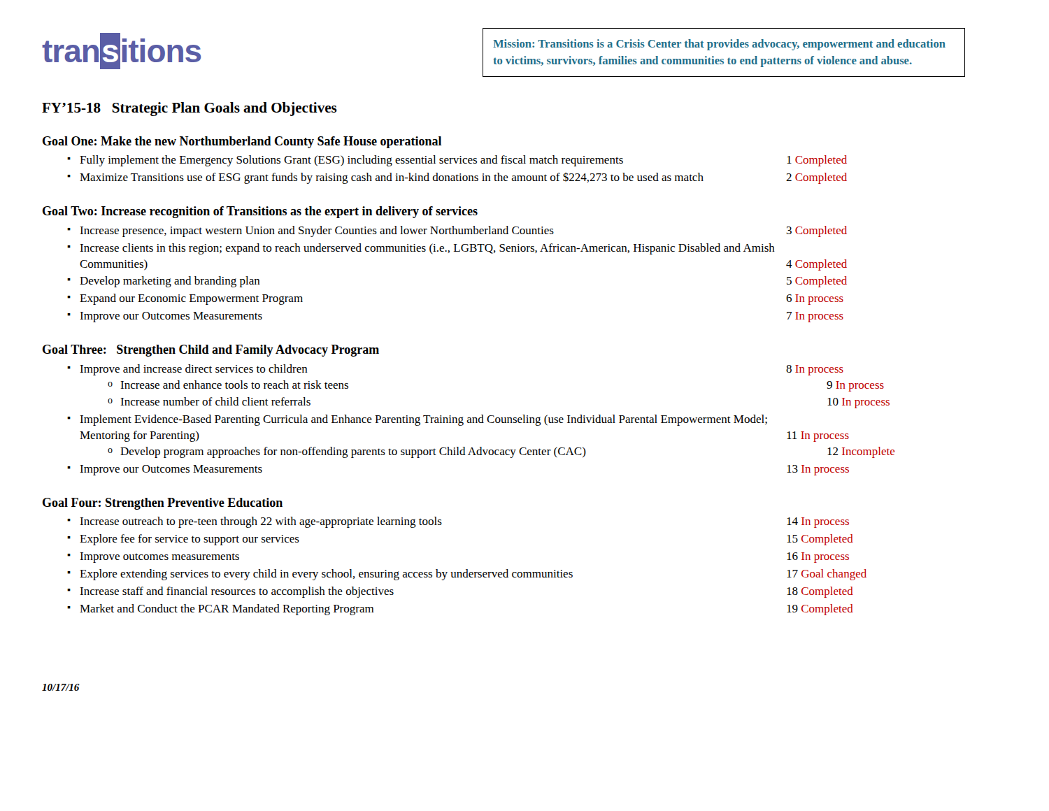tran sitions
Mission: Transitions is a Crisis Center that provides advocacy, empowerment and education to victims, survivors, families and communities to end patterns of violence and abuse.
FY’15-18 Strategic Plan Goals and Objectives
Goal One: Make the new Northumberland County Safe House operational
Fully implement the Emergency Solutions Grant (ESG) including essential services and fiscal match requirements
1 Completed
Maximize Transitions use of ESG grant funds by raising cash and in-kind donations in the amount of $224,273 to be used as match
2 Completed
Goal Two: Increase recognition of Transitions as the expert in delivery of services
Increase presence, impact western Union and Snyder Counties and lower Northumberland Counties
3 Completed
Increase clients in this region; expand to reach underserved communities (i.e., LGBTQ, Seniors, African-American, Hispanic Disabled and Amish Communities)
4 Completed
Develop marketing and branding plan
5 Completed
Expand our Economic Empowerment Program
6 In process
Improve our Outcomes Measurements
7 In process
Goal Three: Strengthen Child and Family Advocacy Program
Improve and increase direct services to children
8 In process
Increase and enhance tools to reach at risk teens
9 In process
Increase number of child client referrals
10 In process
Implement Evidence-Based Parenting Curricula and Enhance Parenting Training and Counseling (use Individual Parental Empowerment Model; Mentoring for Parenting)
11 In process
Develop program approaches for non-offending parents to support Child Advocacy Center (CAC)
12 Incomplete
Improve our Outcomes Measurements
13 In process
Goal Four: Strengthen Preventive Education
Increase outreach to pre-teen through 22 with age-appropriate learning tools
14 In process
Explore fee for service to support our services
15 Completed
Improve outcomes measurements
16 In process
Explore extending services to every child in every school, ensuring access by underserved communities
17 Goal changed
Increase staff and financial resources to accomplish the objectives
18 Completed
Market and Conduct the PCAR Mandated Reporting Program
19 Completed
10/17/16